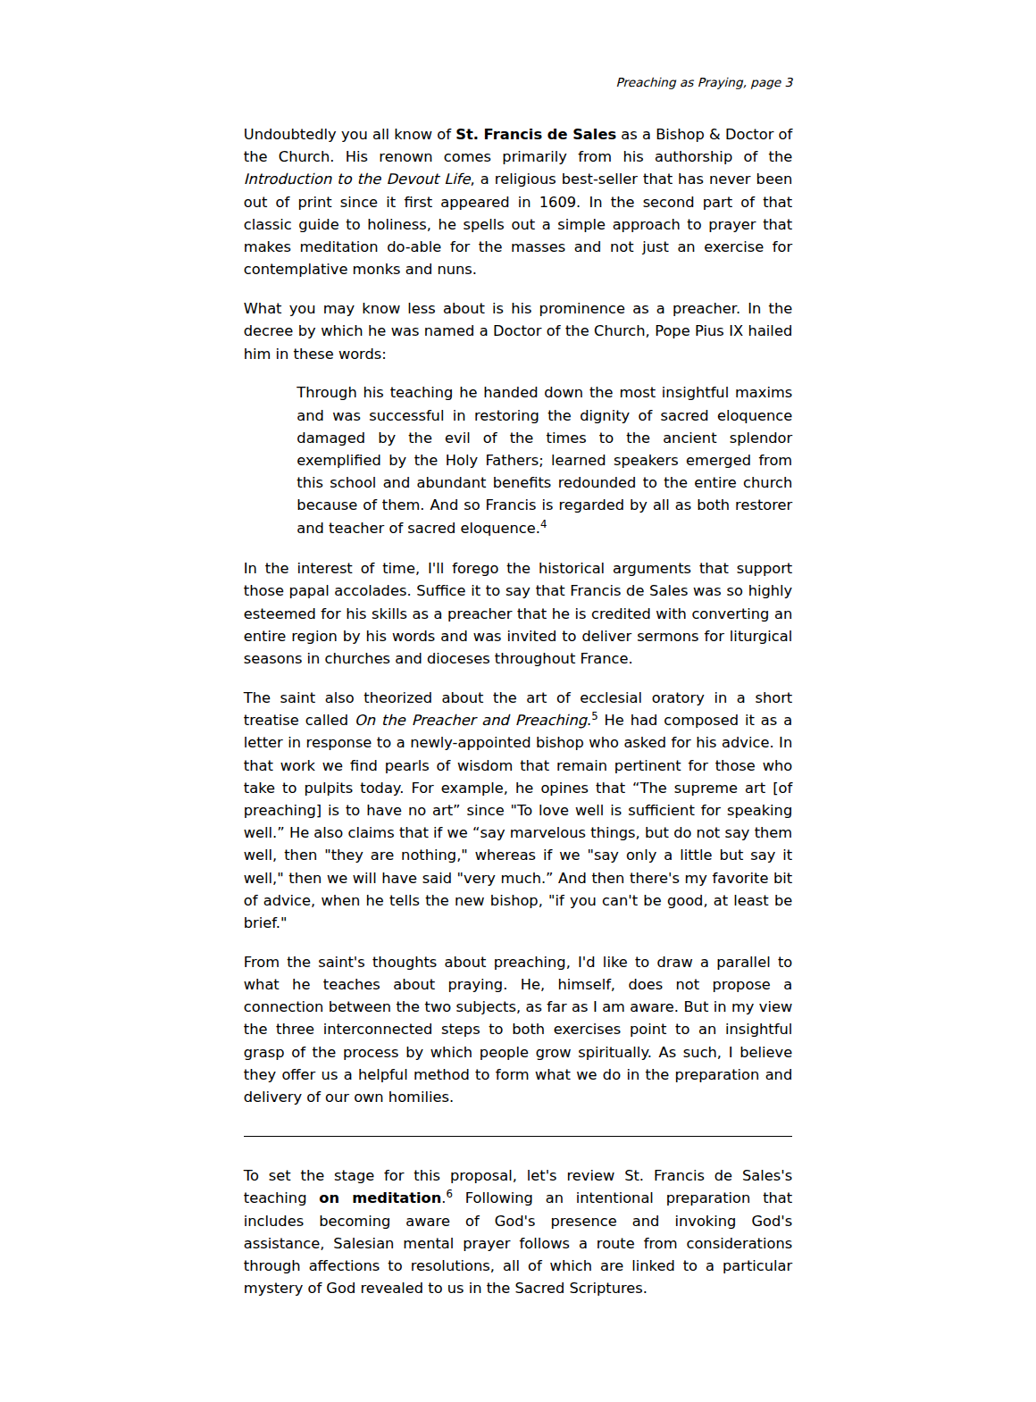Preaching as Praying, page 3
Undoubtedly you all know of St. Francis de Sales as a Bishop & Doctor of the Church. His renown comes primarily from his authorship of the Introduction to the Devout Life, a religious best-seller that has never been out of print since it first appeared in 1609. In the second part of that classic guide to holiness, he spells out a simple approach to prayer that makes meditation do-able for the masses and not just an exercise for contemplative monks and nuns.
What you may know less about is his prominence as a preacher. In the decree by which he was named a Doctor of the Church, Pope Pius IX hailed him in these words:
Through his teaching he handed down the most insightful maxims and was successful in restoring the dignity of sacred eloquence damaged by the evil of the times to the ancient splendor exemplified by the Holy Fathers; learned speakers emerged from this school and abundant benefits redounded to the entire church because of them. And so Francis is regarded by all as both restorer and teacher of sacred eloquence.4
In the interest of time, I'll forego the historical arguments that support those papal accolades. Suffice it to say that Francis de Sales was so highly esteemed for his skills as a preacher that he is credited with converting an entire region by his words and was invited to deliver sermons for liturgical seasons in churches and dioceses throughout France.
The saint also theorized about the art of ecclesial oratory in a short treatise called On the Preacher and Preaching.5 He had composed it as a letter in response to a newly-appointed bishop who asked for his advice. In that work we find pearls of wisdom that remain pertinent for those who take to pulpits today. For example, he opines that “The supreme art [of preaching] is to have no art” since "To love well is sufficient for speaking well.” He also claims that if we “say marvelous things, but do not say them well, then "they are nothing," whereas if we "say only a little but say it well," then we will have said "very much.” And then there's my favorite bit of advice, when he tells the new bishop, "if you can't be good, at least be brief."
From the saint's thoughts about preaching, I'd like to draw a parallel to what he teaches about praying. He, himself, does not propose a connection between the two subjects, as far as I am aware. But in my view the three interconnected steps to both exercises point to an insightful grasp of the process by which people grow spiritually. As such, I believe they offer us a helpful method to form what we do in the preparation and delivery of our own homilies.
To set the stage for this proposal, let's review St. Francis de Sales's teaching on meditation.6 Following an intentional preparation that includes becoming aware of God's presence and invoking God's assistance, Salesian mental prayer follows a route from considerations through affections to resolutions, all of which are linked to a particular mystery of God revealed to us in the Sacred Scriptures.